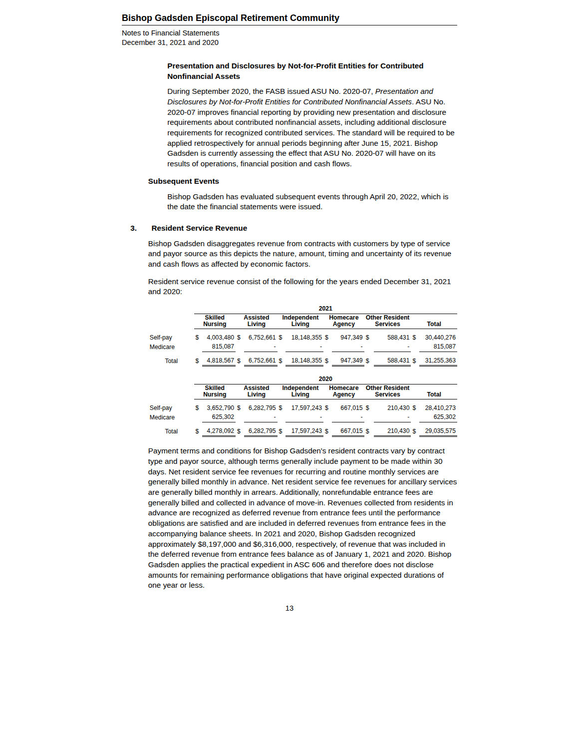Bishop Gadsden Episcopal Retirement Community
Notes to Financial Statements
December 31, 2021 and 2020
Presentation and Disclosures by Not-for-Profit Entities for Contributed Nonfinancial Assets
During September 2020, the FASB issued ASU No. 2020-07, Presentation and Disclosures by Not-for-Profit Entities for Contributed Nonfinancial Assets. ASU No. 2020-07 improves financial reporting by providing new presentation and disclosure requirements about contributed nonfinancial assets, including additional disclosure requirements for recognized contributed services. The standard will be required to be applied retrospectively for annual periods beginning after June 15, 2021. Bishop Gadsden is currently assessing the effect that ASU No. 2020-07 will have on its results of operations, financial position and cash flows.
Subsequent Events
Bishop Gadsden has evaluated subsequent events through April 20, 2022, which is the date the financial statements were issued.
3.
Resident Service Revenue
Bishop Gadsden disaggregates revenue from contracts with customers by type of service and payor source as this depicts the nature, amount, timing and uncertainty of its revenue and cash flows as affected by economic factors.
Resident service revenue consist of the following for the years ended December 31, 2021 and 2020:
| | 2021 |
| | Skilled Nursing | Assisted Living | Independent Living | Homecare Agency | Other Resident Services | Total |
| Self-pay | $ | 4,003,480 | $ | 6,752,661 | $ | 18,148,355 | $ | 947,349 | $ | 588,431 | $ | 30,440,276 |
| Medicare | | 815,087 | | - | | - | | - | | - | | 815,087 |
| Total | $ | 4,818,567 | $ | 6,752,661 | $ | 18,148,355 | $ | 947,349 | $ | 588,431 | $ | 31,255,363 |
| | 2020 |
| | Skilled Nursing | Assisted Living | Independent Living | Homecare Agency | Other Resident Services | Total |
| Self-pay | $ | 3,652,790 | $ | 6,282,795 | $ | 17,597,243 | $ | 667,015 | $ | 210,430 | $ | 28,410,273 |
| Medicare | | 625,302 | | - | | - | | - | | - | | 625,302 |
| Total | $ | 4,278,092 | $ | 6,282,795 | $ | 17,597,243 | $ | 667,015 | $ | 210,430 | $ | 29,035,575 |
Payment terms and conditions for Bishop Gadsden's resident contracts vary by contract type and payor source, although terms generally include payment to be made within 30 days. Net resident service fee revenues for recurring and routine monthly services are generally billed monthly in advance. Net resident service fee revenues for ancillary services are generally billed monthly in arrears. Additionally, nonrefundable entrance fees are generally billed and collected in advance of move-in. Revenues collected from residents in advance are recognized as deferred revenue from entrance fees until the performance obligations are satisfied and are included in deferred revenues from entrance fees in the accompanying balance sheets. In 2021 and 2020, Bishop Gadsden recognized approximately $8,197,000 and $6,316,000, respectively, of revenue that was included in the deferred revenue from entrance fees balance as of January 1, 2021 and 2020. Bishop Gadsden applies the practical expedient in ASC 606 and therefore does not disclose amounts for remaining performance obligations that have original expected durations of one year or less.
13